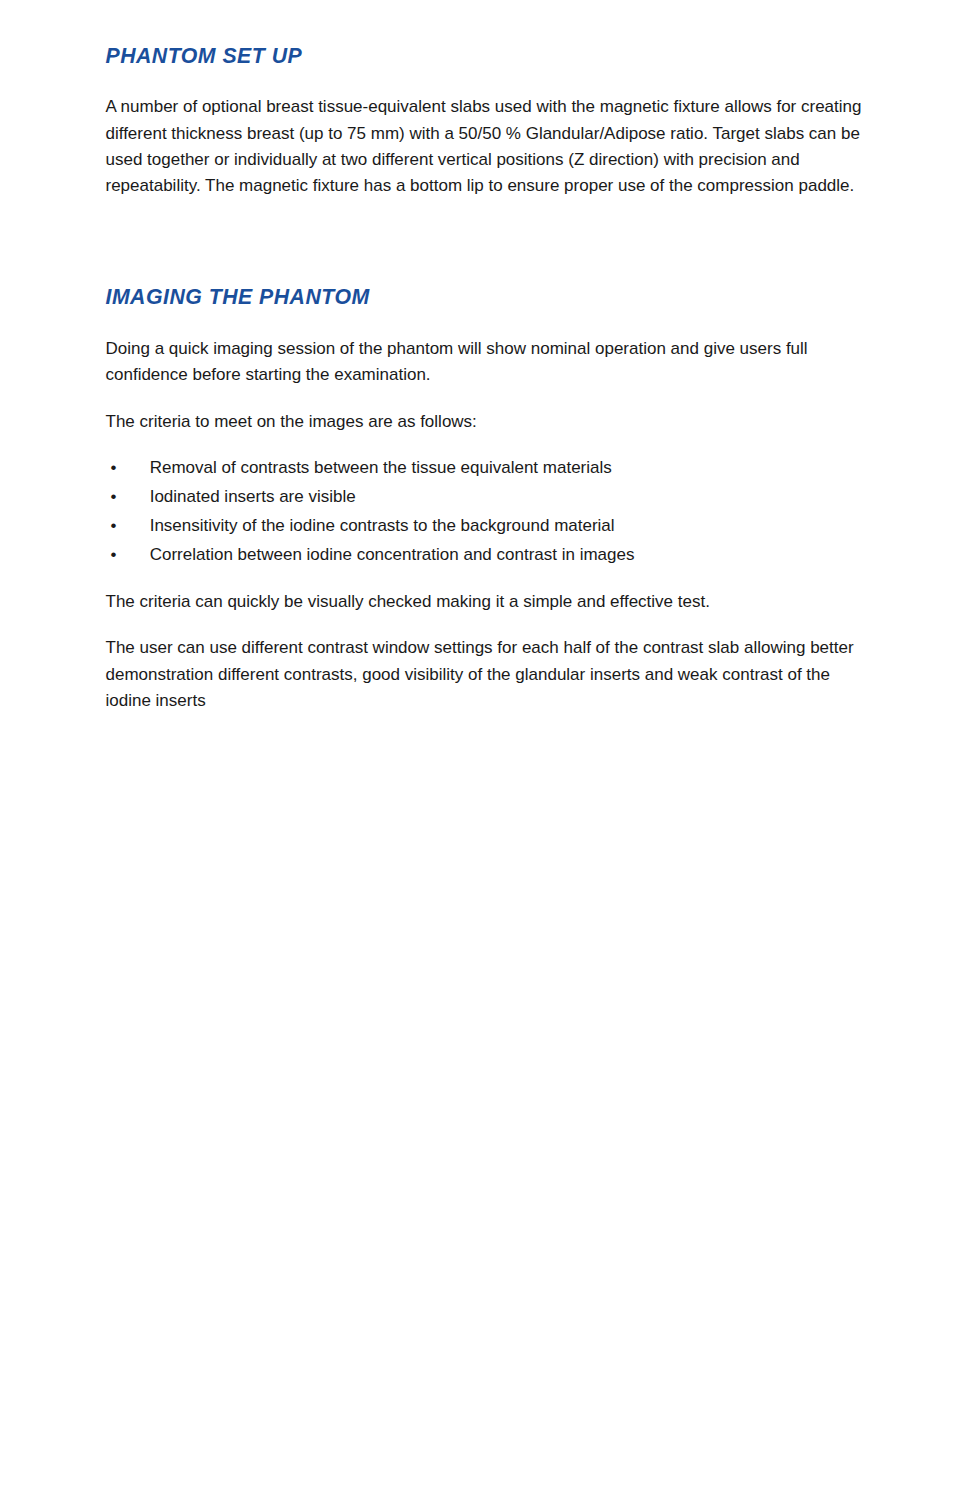Phantom Set Up
A number of optional breast tissue-equivalent slabs used with the magnetic fixture allows for creating different thickness breast (up to 75 mm) with a 50/50 % Glandular/Adipose ratio. Target slabs can be used together or individually at two different vertical positions (Z direction) with precision and repeatability. The magnetic fixture has a bottom lip to ensure proper use of the compression paddle.
Imaging the Phantom
Doing a quick imaging session of the phantom will show nominal operation and give users full confidence before starting the examination.
The criteria to meet on the images are as follows:
Removal of contrasts between the tissue equivalent materials
Iodinated inserts are visible
Insensitivity of the iodine contrasts to the background material
Correlation between iodine concentration and contrast in images
The criteria can quickly be visually checked making it a simple and effective test.
The user can use different contrast window settings for each half of the contrast slab allowing better demonstration different contrasts, good visibility of the glandular inserts and weak contrast of the iodine inserts